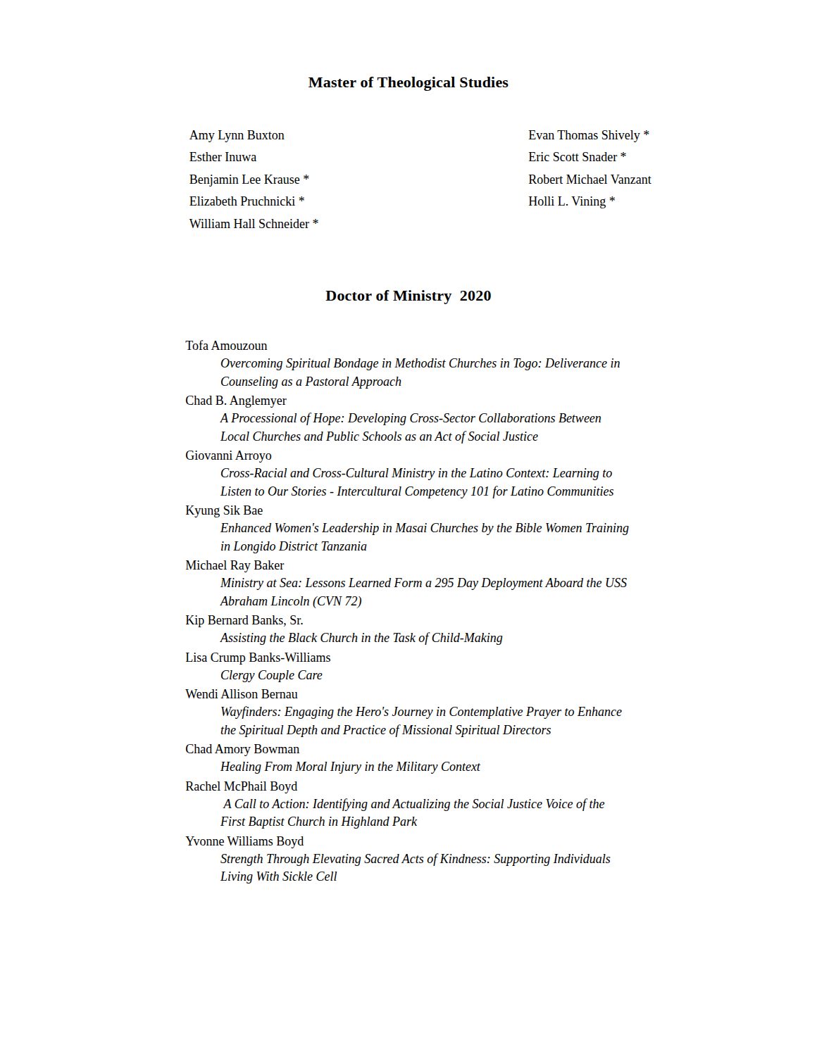Master of Theological Studies
Amy Lynn Buxton
Esther Inuwa
Benjamin Lee Krause *
Elizabeth Pruchnicki *
William Hall Schneider *
Evan Thomas Shively *
Eric Scott Snader *
Robert Michael Vanzant
Holli L. Vining *
Doctor of Ministry 2020
Tofa Amouzoun
Overcoming Spiritual Bondage in Methodist Churches in Togo: Deliverance in Counseling as a Pastoral Approach
Chad B. Anglemyer
A Processional of Hope: Developing Cross-Sector Collaborations Between Local Churches and Public Schools as an Act of Social Justice
Giovanni Arroyo
Cross-Racial and Cross-Cultural Ministry in the Latino Context: Learning to Listen to Our Stories - Intercultural Competency 101 for Latino Communities
Kyung Sik Bae
Enhanced Women's Leadership in Masai Churches by the Bible Women Training in Longido District Tanzania
Michael Ray Baker
Ministry at Sea: Lessons Learned Form a 295 Day Deployment Aboard the USS Abraham Lincoln (CVN 72)
Kip Bernard Banks, Sr.
Assisting the Black Church in the Task of Child-Making
Lisa Crump Banks-Williams
Clergy Couple Care
Wendi Allison Bernau
Wayfinders: Engaging the Hero's Journey in Contemplative Prayer to Enhance the Spiritual Depth and Practice of Missional Spiritual Directors
Chad Amory Bowman
Healing From Moral Injury in the Military Context
Rachel McPhail Boyd
A Call to Action: Identifying and Actualizing the Social Justice Voice of the First Baptist Church in Highland Park
Yvonne Williams Boyd
Strength Through Elevating Sacred Acts of Kindness: Supporting Individuals Living With Sickle Cell